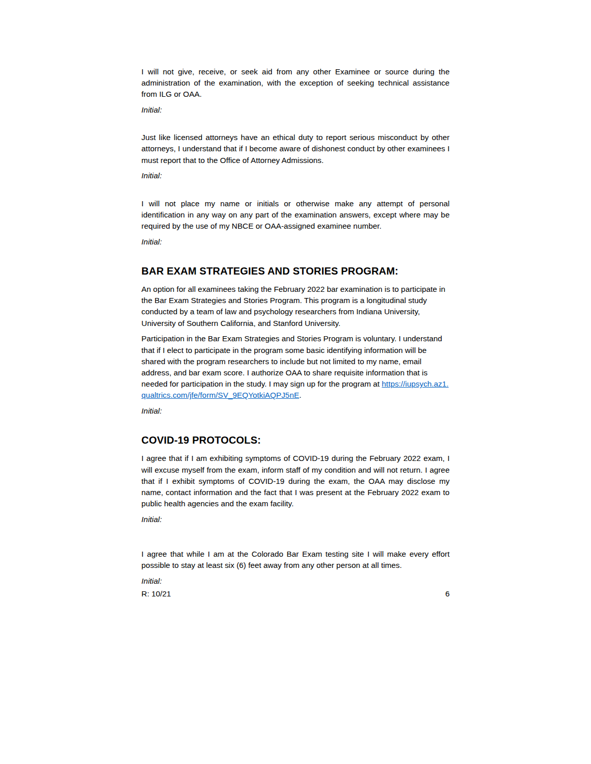I will not give, receive, or seek aid from any other Examinee or source during the administration of the examination, with the exception of seeking technical assistance from ILG or OAA.
Initial:
Just like licensed attorneys have an ethical duty to report serious misconduct by other attorneys, I understand that if I become aware of dishonest conduct by other examinees I must report that to the Office of Attorney Admissions.
Initial:
I will not place my name or initials or otherwise make any attempt of personal identification in any way on any part of the examination answers, except where may be required by the use of my NBCE or OAA-assigned examinee number.
Initial:
BAR EXAM STRATEGIES AND STORIES PROGRAM:
An option for all examinees taking the February 2022 bar examination is to participate in the Bar Exam Strategies and Stories Program. This program is a longitudinal study conducted by a team of law and psychology researchers from Indiana University, University of Southern California, and Stanford University.
Participation in the Bar Exam Strategies and Stories Program is voluntary. I understand that if I elect to participate in the program some basic identifying information will be shared with the program researchers to include but not limited to my name, email address, and bar exam score. I authorize OAA to share requisite information that is needed for participation in the study. I may sign up for the program at https://iupsych.az1.qualtrics.com/jfe/form/SV_9EQYotkiAQPJ5nE.
Initial:
COVID-19 PROTOCOLS:
I agree that if I am exhibiting symptoms of COVID-19 during the February 2022 exam, I will excuse myself from the exam, inform staff of my condition and will not return. I agree that if I exhibit symptoms of COVID-19 during the exam, the OAA may disclose my name, contact information and the fact that I was present at the February 2022 exam to public health agencies and the exam facility.
Initial:
I agree that while I am at the Colorado Bar Exam testing site I will make every effort possible to stay at least six (6) feet away from any other person at all times.
Initial:
R: 10/21 6